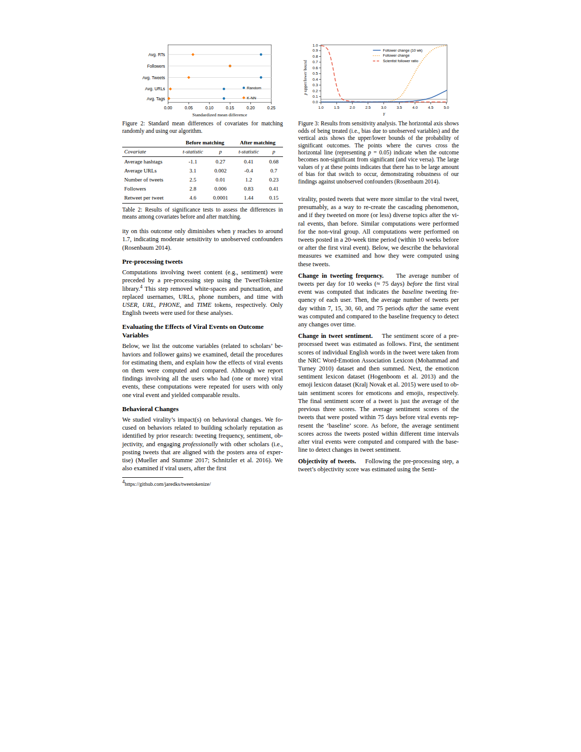Avg. RTs Followers Avg. Tweets Avg. URLs Avg. Tags 0.00 0.05 0.10 0.15 0.20 0.25 Standardized mean difference Random K-NN
Figure 2: Standard mean differences of covariates for matching randomly and using our algorithm.
| | Before matching | After matching |
| --- | --- | --- |
| Covariate | t -statistic | p | t -statistic | p |
| Average hashtags | -1.1 | 0.27 | 0.41 | 0.68 |
| Average URLs | 3.1 | 0.002 | -0.4 | 0.7 |
| Number of tweets | 2.5 | 0.01 | 1.2 | 0.23 |
| Followers | 2.8 | 0.006 | 0.83 | 0.41 |
| Retweet per tweet | 4.6 | 0.0001 | 1.44 | 0.15 |
Table 2: Results of significance tests to assess the differences in means among covariates before and after matching.
ity on this outcome only diminishes when γ reaches to around 1.7, indicating moderate sensitivity to unobserved confounders (Rosenbaum 2014).
Pre-processing tweets
Computations involving tweet content (e.g., sentiment) were preceded by a pre-processing step using the TweetTokenize library.4 This step removed white-spaces and punctuation, and replaced usernames, URLs, phone numbers, and time with USER, URL, PHONE, and TIME tokens, respectively. Only English tweets were used for these analyses.
Evaluating the Effects of Viral Events on Outcome Variables
Below, we list the outcome variables (related to scholars’ behaviors and follower gains) we examined, detail the procedures for estimating them, and explain how the effects of viral events on them were computed and compared. Although we report findings involving all the users who had (one or more) viral events, these computations were repeated for users with only one viral event and yielded comparable results.
Behavioral Changes
We studied virality’s impact(s) on behavioral changes. We focused on behaviors related to building scholarly reputation as identified by prior research: tweeting frequency, sentiment, objectivity, and engaging professionally with other scholars (i.e., posting tweets that are aligned with the posters area of expertise) (Mueller and Stumme 2017; Schnitzler et al. 2016). We also examined if viral users, after the first
4https://github.com/jaredks/tweetokenize/
0.0 0.1 0.2 0.3 0.4 0.5 0.6 0.7 0.8 0.9 1.0 p upper/lower bound 1.0 1.5 2.0 2.5 3.0 3.5 4.0 4.5 5.0 γ Follower change (10 wk) Follower change Scientist follower ratio
Figure 3: Results from sensitivity analysis. The horizontal axis shows odds of being treated (i.e., bias due to unobserved variables) and the vertical axis shows the upper/lower bounds of the probability of significant outcomes. The points where the curves cross the horizontal line (representing p = 0.05) indicate when the outcome becomes non-significant from significant (and vice versa). The large values of γ at these points indicates that there has to be large amount of bias for that switch to occur, demonstrating robustness of our findings against unobserved confounders (Rosenbaum 2014).
virality, posted tweets that were more similar to the viral tweet, presumably, as a way to re-create the cascading phenomenon, and if they tweeted on more (or less) diverse topics after the viral events, than before. Similar computations were performed for the non-viral group. All computations were performed on tweets posted in a 20-week time period (within 10 weeks before or after the first viral event). Below, we describe the behavioral measures we examined and how they were computed using these tweets.
Change in tweeting frequency. The average number of tweets per day for 10 weeks (≈ 75 days) before the first viral event was computed that indicates the baseline tweeting frequency of each user. Then, the average number of tweets per day within 7, 15, 30, 60, and 75 periods after the same event was computed and compared to the baseline frequency to detect any changes over time.
Change in tweet sentiment. The sentiment score of a pre-processed tweet was estimated as follows. First, the sentiment scores of individual English words in the tweet were taken from the NRC Word-Emotion Association Lexicon (Mohammad and Turney 2010) dataset and then summed. Next, the emoticon sentiment lexicon dataset (Hogenboom et al. 2013) and the emoji lexicon dataset (Kralj Novak et al. 2015) were used to obtain sentiment scores for emoticons and emojis, respectively. The final sentiment score of a tweet is just the average of the previous three scores. The average sentiment scores of the tweets that were posted within 75 days before viral events represent the ‘baseline’ score. As before, the average sentiment scores across the tweets posted within different time intervals after viral events were computed and compared with the baseline to detect changes in tweet sentiment.
Objectivity of tweets. Following the pre-processing step, a tweet’s objectivity score was estimated using the Senti-